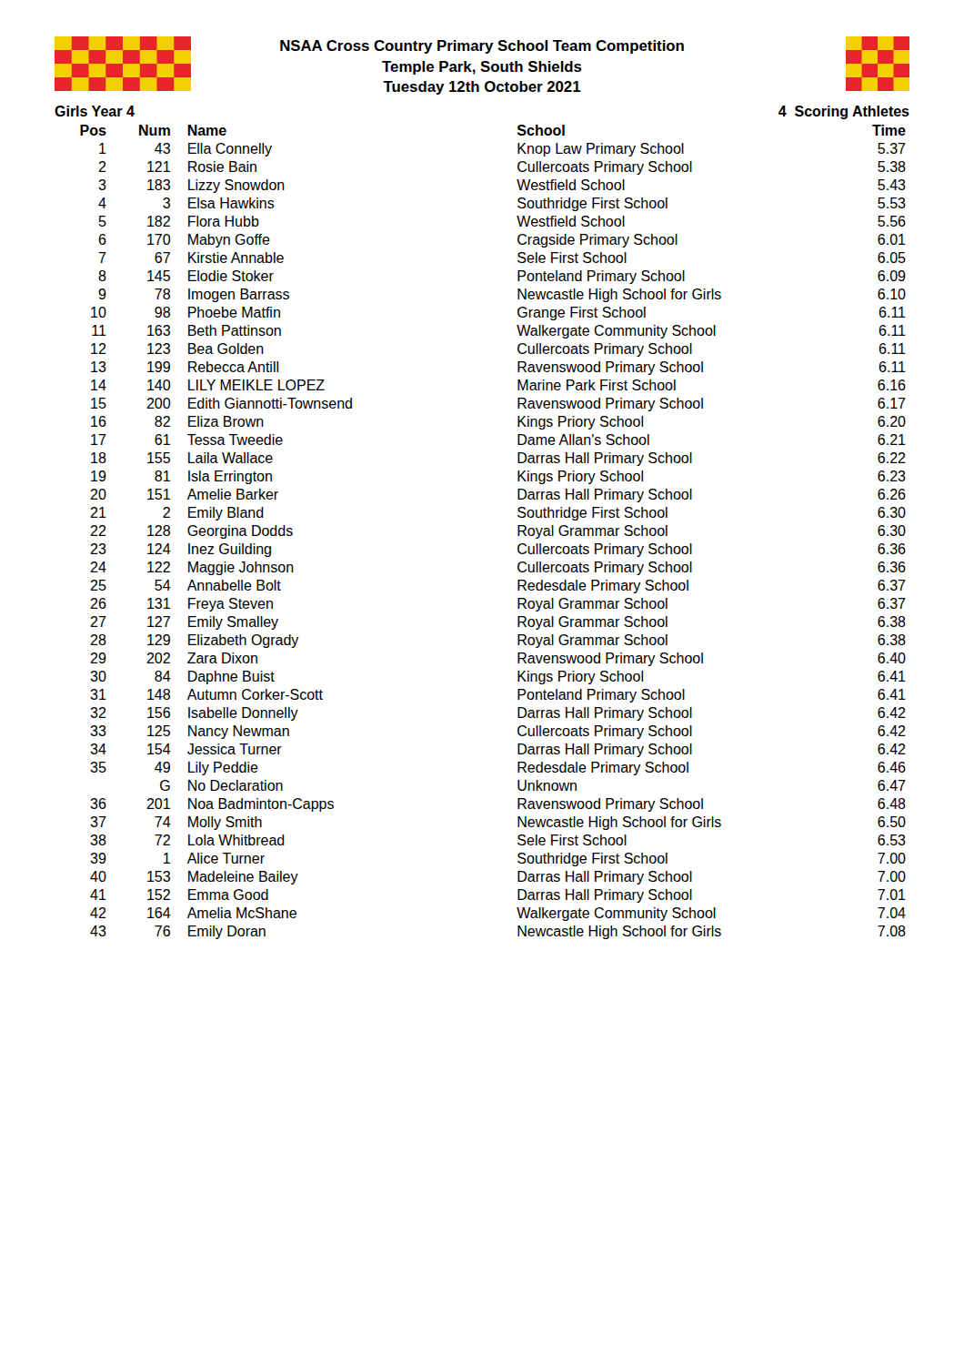NSAA Cross Country Primary School Team Competition
Temple Park, South Shields
Tuesday 12th October 2021
Girls Year 4 4 Scoring Athletes
| Pos | Num | Name | School | Time |
| --- | --- | --- | --- | --- |
| 1 | 43 | Ella Connelly | Knop Law Primary School | 5.37 |
| 2 | 121 | Rosie Bain | Cullercoats Primary School | 5.38 |
| 3 | 183 | Lizzy Snowdon | Westfield School | 5.43 |
| 4 | 3 | Elsa Hawkins | Southridge First School | 5.53 |
| 5 | 182 | Flora Hubb | Westfield School | 5.56 |
| 6 | 170 | Mabyn Goffe | Cragside Primary School | 6.01 |
| 7 | 67 | Kirstie Annable | Sele First School | 6.05 |
| 8 | 145 | Elodie Stoker | Ponteland Primary School | 6.09 |
| 9 | 78 | Imogen Barrass | Newcastle High School for Girls | 6.10 |
| 10 | 98 | Phoebe Matfin | Grange First School | 6.11 |
| 11 | 163 | Beth Pattinson | Walkergate Community School | 6.11 |
| 12 | 123 | Bea Golden | Cullercoats Primary School | 6.11 |
| 13 | 199 | Rebecca Antill | Ravenswood Primary School | 6.11 |
| 14 | 140 | LILY MEIKLE LOPEZ | Marine Park First School | 6.16 |
| 15 | 200 | Edith Giannotti-Townsend | Ravenswood Primary School | 6.17 |
| 16 | 82 | Eliza Brown | Kings Priory School | 6.20 |
| 17 | 61 | Tessa Tweedie | Dame Allan's School | 6.21 |
| 18 | 155 | Laila Wallace | Darras Hall Primary School | 6.22 |
| 19 | 81 | Isla Errington | Kings Priory School | 6.23 |
| 20 | 151 | Amelie Barker | Darras Hall Primary School | 6.26 |
| 21 | 2 | Emily Bland | Southridge First School | 6.30 |
| 22 | 128 | Georgina Dodds | Royal Grammar School | 6.30 |
| 23 | 124 | Inez Guilding | Cullercoats Primary School | 6.36 |
| 24 | 122 | Maggie Johnson | Cullercoats Primary School | 6.36 |
| 25 | 54 | Annabelle Bolt | Redesdale Primary School | 6.37 |
| 26 | 131 | Freya Steven | Royal Grammar School | 6.37 |
| 27 | 127 | Emily Smalley | Royal Grammar School | 6.38 |
| 28 | 129 | Elizabeth Ogrady | Royal Grammar School | 6.38 |
| 29 | 202 | Zara Dixon | Ravenswood Primary School | 6.40 |
| 30 | 84 | Daphne Buist | Kings Priory School | 6.41 |
| 31 | 148 | Autumn Corker-Scott | Ponteland Primary School | 6.41 |
| 32 | 156 | Isabelle Donnelly | Darras Hall Primary School | 6.42 |
| 33 | 125 | Nancy Newman | Cullercoats Primary School | 6.42 |
| 34 | 154 | Jessica Turner | Darras Hall Primary School | 6.42 |
| 35 | 49 | Lily Peddie | Redesdale Primary School | 6.46 |
| | G | No Declaration | Unknown | 6.47 |
| 36 | 201 | Noa Badminton-Capps | Ravenswood Primary School | 6.48 |
| 37 | 74 | Molly Smith | Newcastle High School for Girls | 6.50 |
| 38 | 72 | Lola Whitbread | Sele First School | 6.53 |
| 39 | 1 | Alice Turner | Southridge First School | 7.00 |
| 40 | 153 | Madeleine Bailey | Darras Hall Primary School | 7.00 |
| 41 | 152 | Emma Good | Darras Hall Primary School | 7.01 |
| 42 | 164 | Amelia McShane | Walkergate Community School | 7.04 |
| 43 | 76 | Emily Doran | Newcastle High School for Girls | 7.08 |